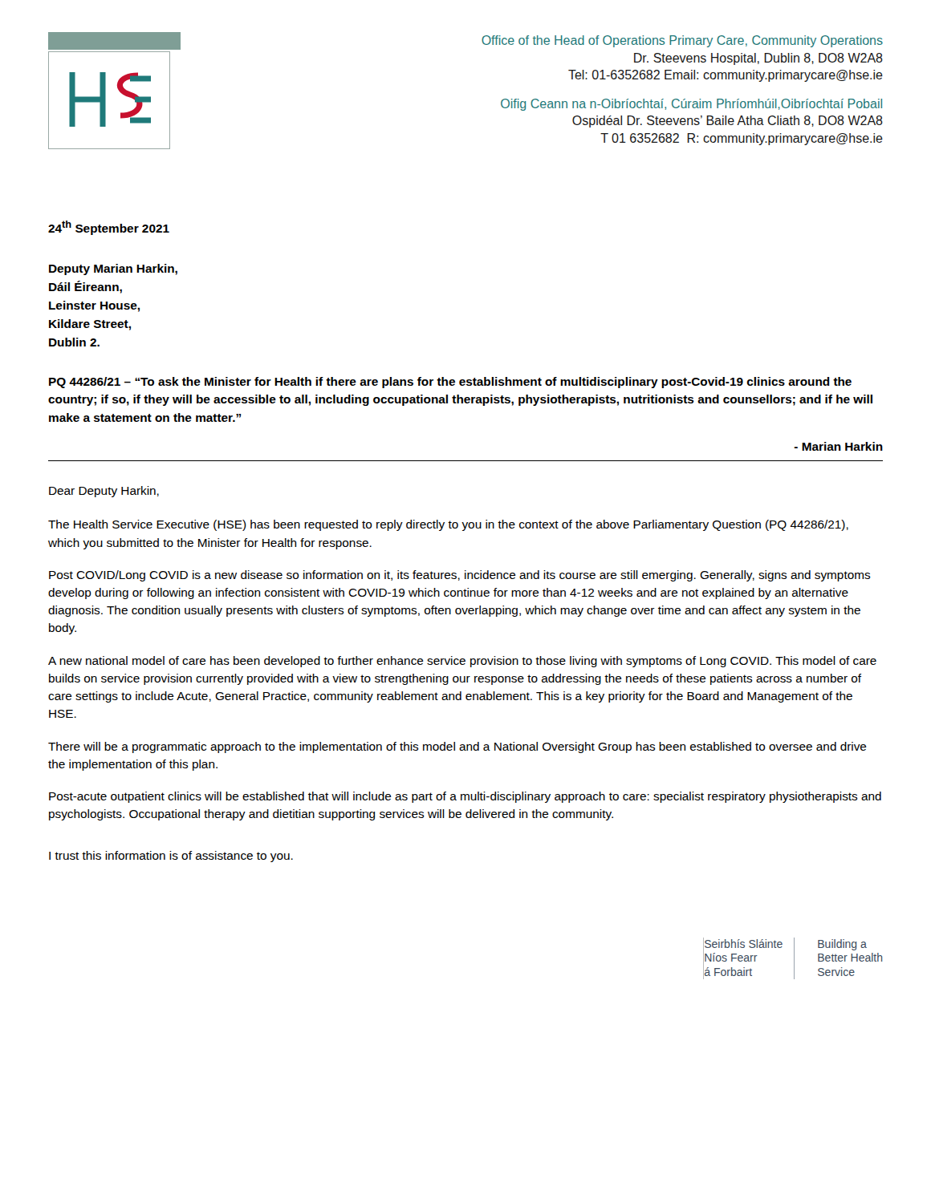Office of the Head of Operations Primary Care, Community Operations
Dr. Steevens Hospital, Dublin 8, DO8 W2A8
Tel: 01-6352682 Email: community.primarycare@hse.ie
Oifig Ceann na n-Oibríochtaí, Cúraim Phríomhúil,Oibríochtaí Pobail
Ospidéal Dr. Steevens’ Baile Atha Cliath 8, DO8 W2A8
T 01 6352682 R: community.primarycare@hse.ie
24th September 2021
Deputy Marian Harkin,
Dáil Éireann,
Leinster House,
Kildare Street,
Dublin 2.
PQ 44286/21 – “To ask the Minister for Health if there are plans for the establishment of multidisciplinary post-Covid-19 clinics around the country; if so, if they will be accessible to all, including occupational therapists, physiotherapists, nutritionists and counsellors; and if he will make a statement on the matter.”
- Marian Harkin
Dear Deputy Harkin,
The Health Service Executive (HSE) has been requested to reply directly to you in the context of the above Parliamentary Question (PQ 44286/21), which you submitted to the Minister for Health for response.
Post COVID/Long COVID is a new disease so information on it, its features, incidence and its course are still emerging. Generally, signs and symptoms develop during or following an infection consistent with COVID-19 which continue for more than 4-12 weeks and are not explained by an alternative diagnosis. The condition usually presents with clusters of symptoms, often overlapping, which may change over time and can affect any system in the body.
A new national model of care has been developed to further enhance service provision to those living with symptoms of Long COVID. This model of care builds on service provision currently provided with a view to strengthening our response to addressing the needs of these patients across a number of care settings to include Acute, General Practice, community reablement and enablement. This is a key priority for the Board and Management of the HSE.
There will be a programmatic approach to the implementation of this model and a National Oversight Group has been established to oversee and drive the implementation of this plan.
Post-acute outpatient clinics will be established that will include as part of a multi-disciplinary approach to care: specialist respiratory physiotherapists and psychologists. Occupational therapy and dietitian supporting services will be delivered in the community.
I trust this information is of assistance to you.
Seirbhís Sláinte
Níos Fearr
á Forbairt
Building a
Better Health
Service